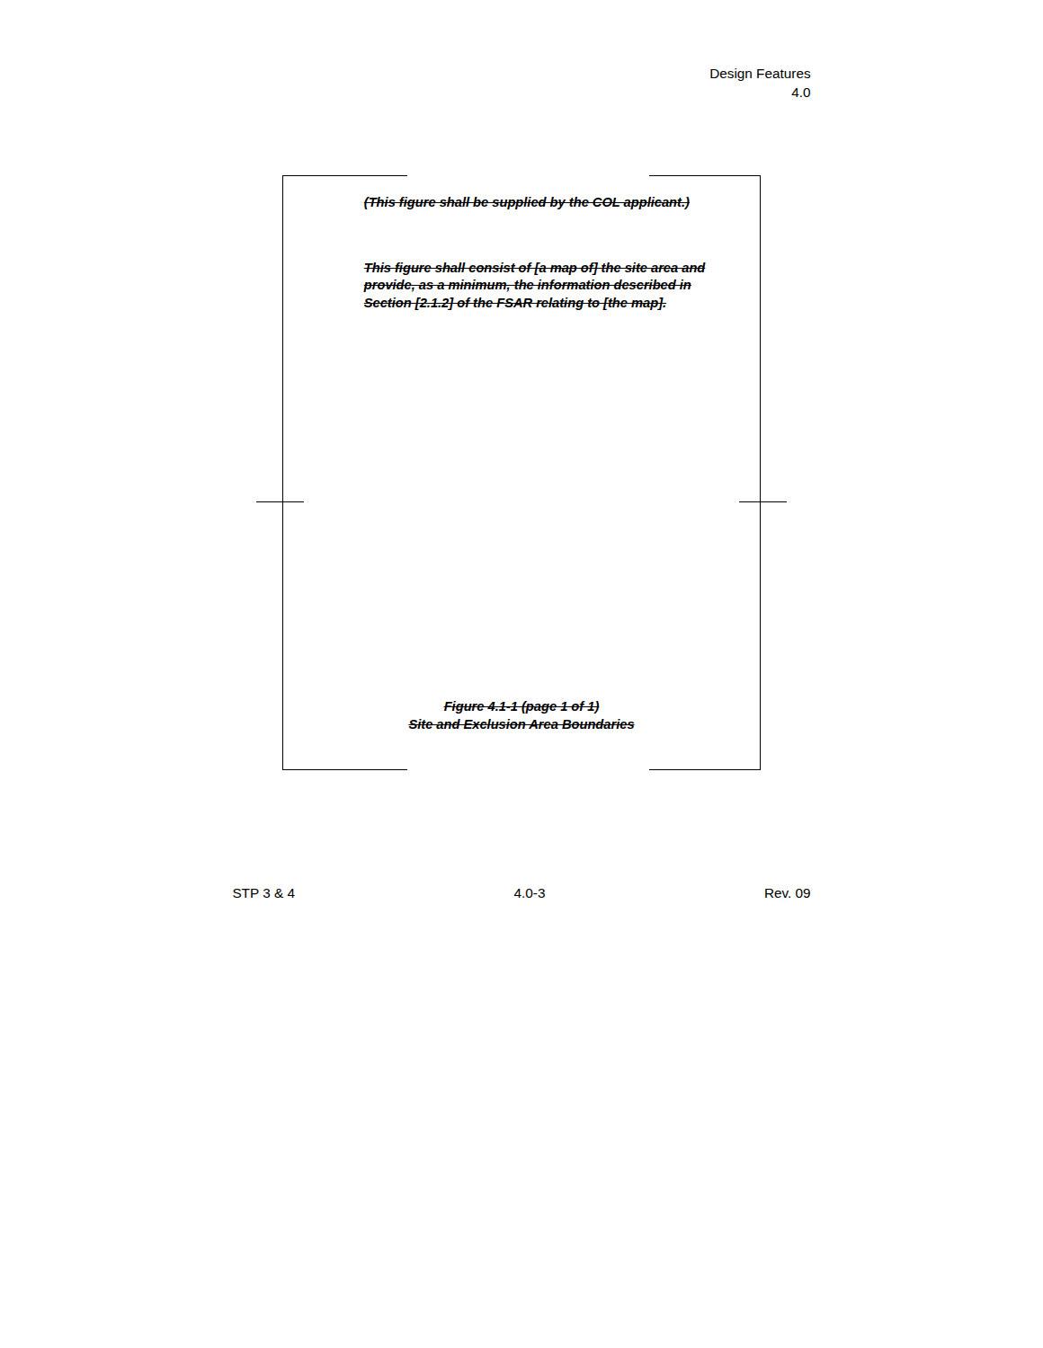Design Features
4.0
(This figure shall be supplied by the COL applicant.)
This figure shall consist of [a map of] the site area and provide, as a minimum, the information described in Section [2.1.2] of the FSAR relating to [the map].
Figure 4.1-1 (page 1 of 1)
Site and Exclusion Area Boundaries
STP 3 & 4
4.0-3
Rev. 09